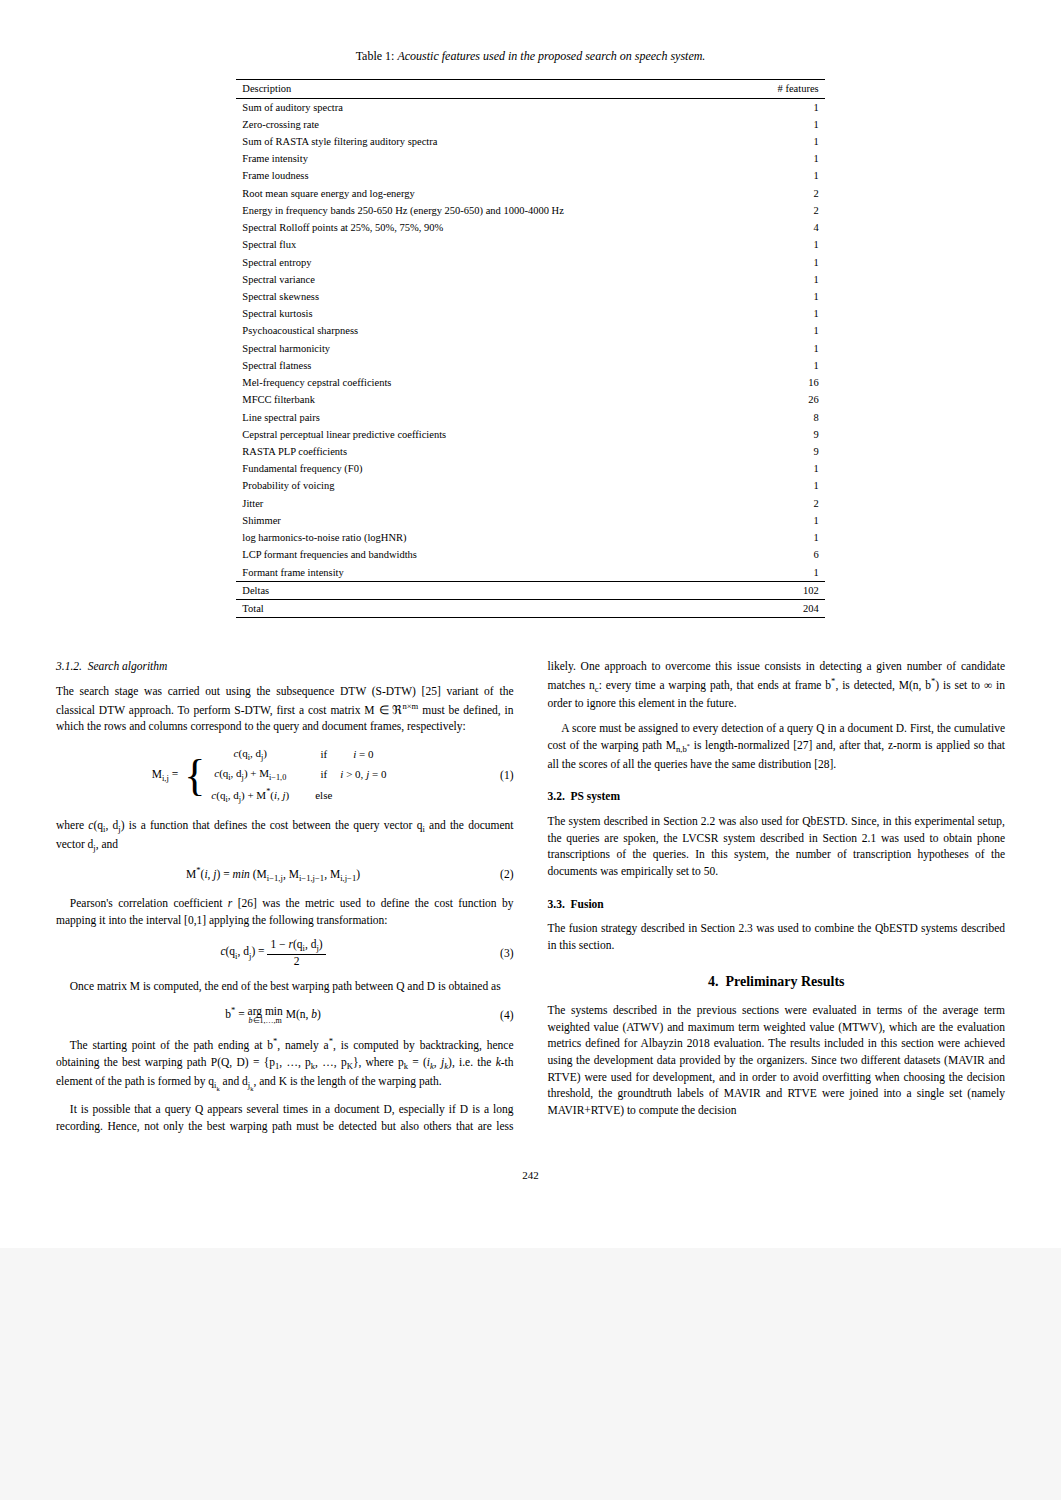Table 1: Acoustic features used in the proposed search on speech system.
| Description | # features |
| --- | --- |
| Sum of auditory spectra | 1 |
| Zero-crossing rate | 1 |
| Sum of RASTA style filtering auditory spectra | 1 |
| Frame intensity | 1 |
| Frame loudness | 1 |
| Root mean square energy and log-energy | 2 |
| Energy in frequency bands 250-650 Hz (energy 250-650) and 1000-4000 Hz | 2 |
| Spectral Rolloff points at 25%, 50%, 75%, 90% | 4 |
| Spectral flux | 1 |
| Spectral entropy | 1 |
| Spectral variance | 1 |
| Spectral skewness | 1 |
| Spectral kurtosis | 1 |
| Psychoacoustical sharpness | 1 |
| Spectral harmonicity | 1 |
| Spectral flatness | 1 |
| Mel-frequency cepstral coefficients | 16 |
| MFCC filterbank | 26 |
| Line spectral pairs | 8 |
| Cepstral perceptual linear predictive coefficients | 9 |
| RASTA PLP coefficients | 9 |
| Fundamental frequency (F0) | 1 |
| Probability of voicing | 1 |
| Jitter | 2 |
| Shimmer | 1 |
| log harmonics-to-noise ratio (logHNR) | 1 |
| LCP formant frequencies and bandwidths | 6 |
| Formant frame intensity | 1 |
| Deltas | 102 |
| Total | 204 |
3.1.2. Search algorithm
The search stage was carried out using the subsequence DTW (S-DTW) [25] variant of the classical DTW approach. To perform S-DTW, first a cost matrix M ∈ ℜn×m must be defined, in which the rows and columns correspond to the query and document frames, respectively:
Mi,j = {
| c (q i , d j ) | if | i = 0 |
| c (q i , d j ) + M i−1,0 | if | i > 0, j = 0 |
| c (q i , d j ) + M * ( i , j ) | else | |
(1)
where c(qi, dj) is a function that defines the cost between the query vector qi and the document vector dj, and
M*(i, j) = min (Mi−1,j, Mi−1,j−1, Mi,j−1)
(2)
Pearson's correlation coefficient r [26] was the metric used to define the cost function by mapping it into the interval [0,1] applying the following transformation:
c(qi, dj) = 1 − r(qi, dj) 2
(3)
Once matrix M is computed, the end of the best warping path between Q and D is obtained as
b* = arg min b∈1,…,m M(n, b)
(4)
The starting point of the path ending at b*, namely a*, is computed by backtracking, hence obtaining the best warping path P(Q, D) = {p1, …, pk, …, pK}, where pk = (ik, jk), i.e. the k-th element of the path is formed by qik and djk, and K is the length of the warping path.
It is possible that a query Q appears several times in a document D, especially if D is a long recording. Hence, not only the best warping path must be detected but also others that are less likely. One approach to overcome this issue consists in detecting a given number of candidate matches nc: every time a warping path, that ends at frame b*, is detected, M(n, b*) is set to ∞ in order to ignore this element in the future.
A score must be assigned to every detection of a query Q in a document D. First, the cumulative cost of the warping path Mn,b* is length-normalized [27] and, after that, z-norm is applied so that all the scores of all the queries have the same distribution [28].
3.2. PS system
The system described in Section 2.2 was also used for QbESTD. Since, in this experimental setup, the queries are spoken, the LVCSR system described in Section 2.1 was used to obtain phone transcriptions of the queries. In this system, the number of transcription hypotheses of the documents was empirically set to 50.
3.3. Fusion
The fusion strategy described in Section 2.3 was used to combine the QbESTD systems described in this section.
4. Preliminary Results
The systems described in the previous sections were evaluated in terms of the average term weighted value (ATWV) and maximum term weighted value (MTWV), which are the evaluation metrics defined for Albayzin 2018 evaluation. The results included in this section were achieved using the development data provided by the organizers. Since two different datasets (MAVIR and RTVE) were used for development, and in order to avoid overfitting when choosing the decision threshold, the groundtruth labels of MAVIR and RTVE were joined into a single set (namely MAVIR+RTVE) to compute the decision
242